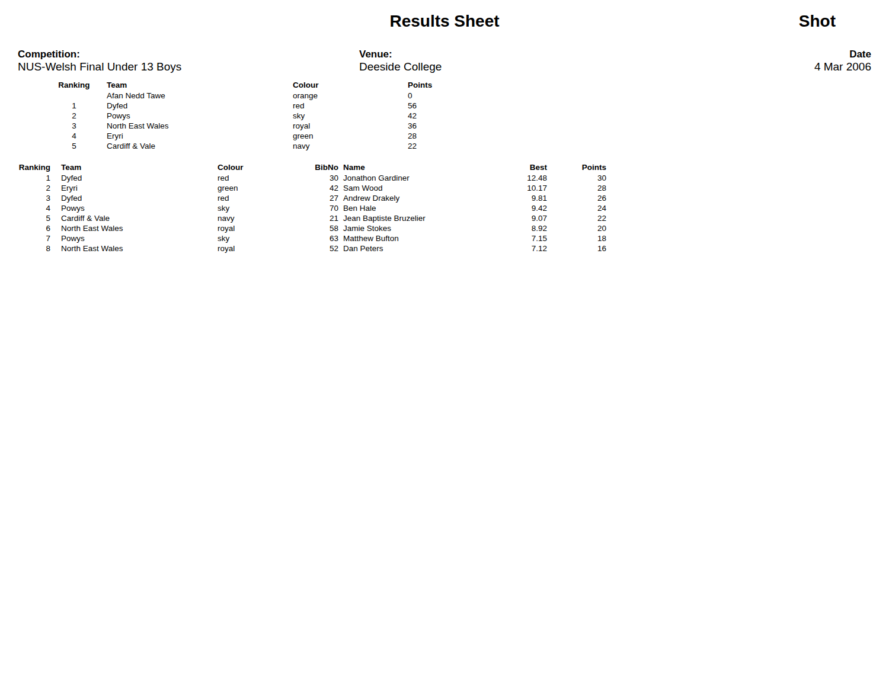Results Sheet
Shot
| Competition: | Venue: | Date |
| --- | --- | --- |
| NUS-Welsh Final Under 13 Boys | Deeside College | 4 Mar 2006 |
| Ranking | Team | Colour | Points |
| --- | --- | --- | --- |
| | Afan Nedd Tawe | orange | 0 |
| 1 | Dyfed | red | 56 |
| 2 | Powys | sky | 42 |
| 3 | North East Wales | royal | 36 |
| 4 | Eryri | green | 28 |
| 5 | Cardiff & Vale | navy | 22 |
| Ranking | Team | Colour | BibNo | Name | Best | Points |
| --- | --- | --- | --- | --- | --- | --- |
| 1 | Dyfed | red | 30 | Jonathon Gardiner | 12.48 | 30 |
| 2 | Eryri | green | 42 | Sam Wood | 10.17 | 28 |
| 3 | Dyfed | red | 27 | Andrew Drakely | 9.81 | 26 |
| 4 | Powys | sky | 70 | Ben Hale | 9.42 | 24 |
| 5 | Cardiff & Vale | navy | 21 | Jean Baptiste Bruzelier | 9.07 | 22 |
| 6 | North East Wales | royal | 58 | Jamie Stokes | 8.92 | 20 |
| 7 | Powys | sky | 63 | Matthew Bufton | 7.15 | 18 |
| 8 | North East Wales | royal | 52 | Dan Peters | 7.12 | 16 |